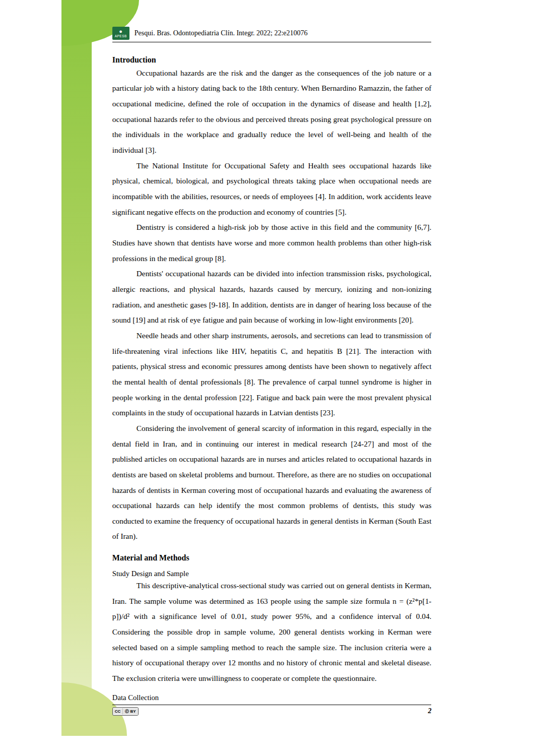●
APESB
Pesqui. Bras. Odontopediatria Clín. Integr. 2022; 22:e210076
Introduction
Occupational hazards are the risk and the danger as the consequences of the job nature or a particular job with a history dating back to the 18th century. When Bernardino Ramazzin, the father of occupational medicine, defined the role of occupation in the dynamics of disease and health [1,2], occupational hazards refer to the obvious and perceived threats posing great psychological pressure on the individuals in the workplace and gradually reduce the level of well-being and health of the individual [3].
The National Institute for Occupational Safety and Health sees occupational hazards like physical, chemical, biological, and psychological threats taking place when occupational needs are incompatible with the abilities, resources, or needs of employees [4]. In addition, work accidents leave significant negative effects on the production and economy of countries [5].
Dentistry is considered a high-risk job by those active in this field and the community [6,7]. Studies have shown that dentists have worse and more common health problems than other high-risk professions in the medical group [8].
Dentists' occupational hazards can be divided into infection transmission risks, psychological, allergic reactions, and physical hazards, hazards caused by mercury, ionizing and non-ionizing radiation, and anesthetic gases [9-18]. In addition, dentists are in danger of hearing loss because of the sound [19] and at risk of eye fatigue and pain because of working in low-light environments [20].
Needle heads and other sharp instruments, aerosols, and secretions can lead to transmission of life-threatening viral infections like HIV, hepatitis C, and hepatitis B [21]. The interaction with patients, physical stress and economic pressures among dentists have been shown to negatively affect the mental health of dental professionals [8]. The prevalence of carpal tunnel syndrome is higher in people working in the dental profession [22]. Fatigue and back pain were the most prevalent physical complaints in the study of occupational hazards in Latvian dentists [23].
Considering the involvement of general scarcity of information in this regard, especially in the dental field in Iran, and in continuing our interest in medical research [24-27] and most of the published articles on occupational hazards are in nurses and articles related to occupational hazards in dentists are based on skeletal problems and burnout. Therefore, as there are no studies on occupational hazards of dentists in Kerman covering most of occupational hazards and evaluating the awareness of occupational hazards can help identify the most common problems of dentists, this study was conducted to examine the frequency of occupational hazards in general dentists in Kerman (South East of Iran).
Material and Methods
Study Design and Sample
This descriptive-analytical cross-sectional study was carried out on general dentists in Kerman, Iran. The sample volume was determined as 163 people using the sample size formula n = (z²*p[1-p])/d² with a significance level of 0.01, study power 95%, and a confidence interval of 0.04. Considering the possible drop in sample volume, 200 general dentists working in Kerman were selected based on a simple sampling method to reach the sample size. The inclusion criteria were a history of occupational therapy over 12 months and no history of chronic mental and skeletal disease. The exclusion criteria were unwillingness to cooperate or complete the questionnaire.
Data Collection
CC Ⓒ BY
2